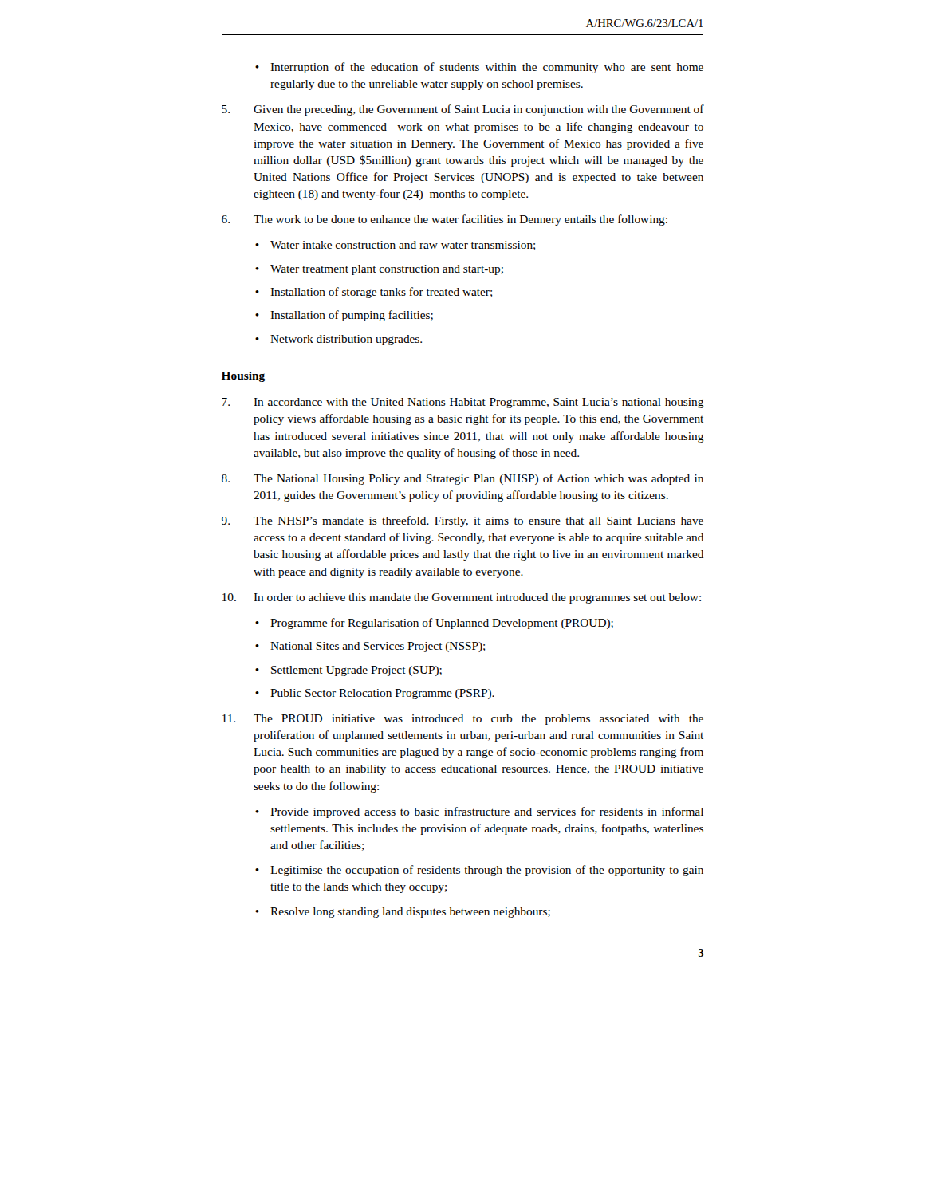A/HRC/WG.6/23/LCA/1
Interruption of the education of students within the community who are sent home regularly due to the unreliable water supply on school premises.
5.
Given the preceding, the Government of Saint Lucia in conjunction with the Government of Mexico, have commenced work on what promises to be a life changing endeavour to improve the water situation in Dennery. The Government of Mexico has provided a five million dollar (USD $5million) grant towards this project which will be managed by the United Nations Office for Project Services (UNOPS) and is expected to take between eighteen (18) and twenty-four (24) months to complete.
6.
The work to be done to enhance the water facilities in Dennery entails the following:
Water intake construction and raw water transmission;
Water treatment plant construction and start-up;
Installation of storage tanks for treated water;
Installation of pumping facilities;
Network distribution upgrades.
Housing
7.
In accordance with the United Nations Habitat Programme, Saint Lucia’s national housing policy views affordable housing as a basic right for its people. To this end, the Government has introduced several initiatives since 2011, that will not only make affordable housing available, but also improve the quality of housing of those in need.
8.
The National Housing Policy and Strategic Plan (NHSP) of Action which was adopted in 2011, guides the Government’s policy of providing affordable housing to its citizens.
9.
The NHSP’s mandate is threefold. Firstly, it aims to ensure that all Saint Lucians have access to a decent standard of living. Secondly, that everyone is able to acquire suitable and basic housing at affordable prices and lastly that the right to live in an environment marked with peace and dignity is readily available to everyone.
10.
In order to achieve this mandate the Government introduced the programmes set out below:
Programme for Regularisation of Unplanned Development (PROUD);
National Sites and Services Project (NSSP);
Settlement Upgrade Project (SUP);
Public Sector Relocation Programme (PSRP).
11.
The PROUD initiative was introduced to curb the problems associated with the proliferation of unplanned settlements in urban, peri-urban and rural communities in Saint Lucia. Such communities are plagued by a range of socio-economic problems ranging from poor health to an inability to access educational resources. Hence, the PROUD initiative seeks to do the following:
Provide improved access to basic infrastructure and services for residents in informal settlements. This includes the provision of adequate roads, drains, footpaths, waterlines and other facilities;
Legitimise the occupation of residents through the provision of the opportunity to gain title to the lands which they occupy;
Resolve long standing land disputes between neighbours;
3